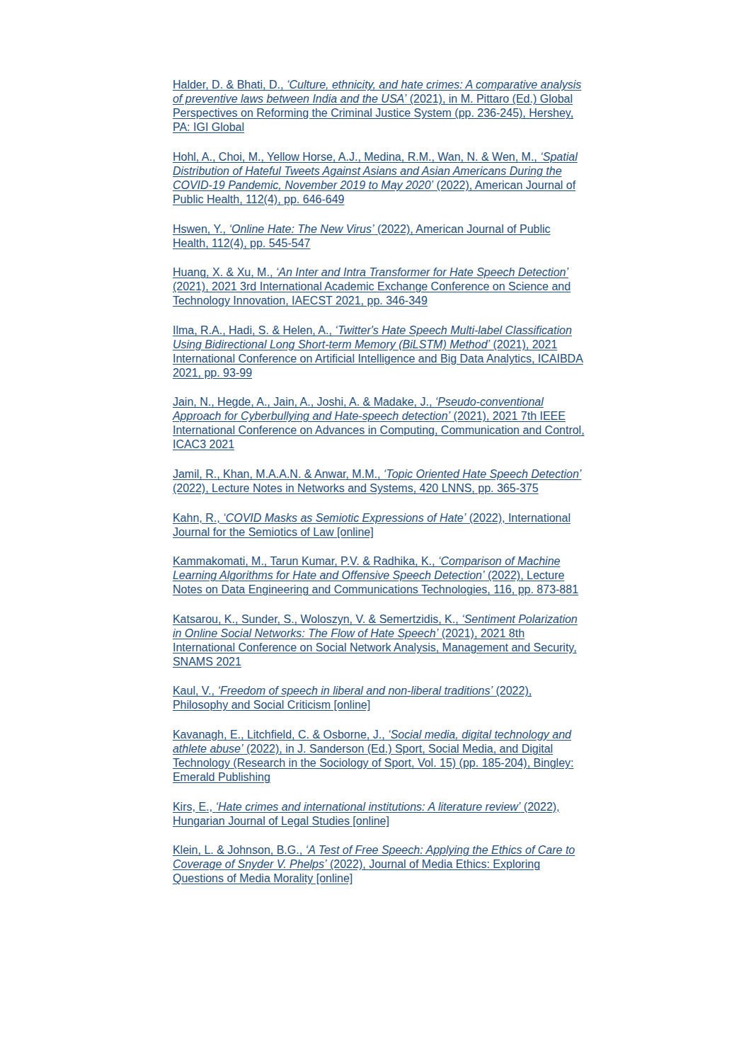Halder, D. & Bhati, D., ‘Culture, ethnicity, and hate crimes: A comparative analysis of preventive laws between India and the USA’ (2021), in M. Pittaro (Ed.) Global Perspectives on Reforming the Criminal Justice System (pp. 236-245), Hershey, PA: IGI Global
Hohl, A., Choi, M., Yellow Horse, A.J., Medina, R.M., Wan, N. & Wen, M., ‘Spatial Distribution of Hateful Tweets Against Asians and Asian Americans During the COVID-19 Pandemic, November 2019 to May 2020’ (2022), American Journal of Public Health, 112(4), pp. 646-649
Hswen, Y., ‘Online Hate: The New Virus’ (2022), American Journal of Public Health, 112(4), pp. 545-547
Huang, X. & Xu, M., ‘An Inter and Intra Transformer for Hate Speech Detection’ (2021), 2021 3rd International Academic Exchange Conference on Science and Technology Innovation, IAECST 2021, pp. 346-349
Ilma, R.A., Hadi, S. & Helen, A., ‘Twitter's Hate Speech Multi-label Classification Using Bidirectional Long Short-term Memory (BiLSTM) Method’ (2021), 2021 International Conference on Artificial Intelligence and Big Data Analytics, ICAIBDA 2021, pp. 93-99
Jain, N., Hegde, A., Jain, A., Joshi, A. & Madake, J., ‘Pseudo-conventional Approach for Cyberbullying and Hate-speech detection’ (2021), 2021 7th IEEE International Conference on Advances in Computing, Communication and Control, ICAC3 2021
Jamil, R., Khan, M.A.A.N. & Anwar, M.M., ‘Topic Oriented Hate Speech Detection’ (2022), Lecture Notes in Networks and Systems, 420 LNNS, pp. 365-375
Kahn, R., ‘COVID Masks as Semiotic Expressions of Hate’ (2022), International Journal for the Semiotics of Law [online]
Kammakomati, M., Tarun Kumar, P.V. & Radhika, K., ‘Comparison of Machine Learning Algorithms for Hate and Offensive Speech Detection’ (2022), Lecture Notes on Data Engineering and Communications Technologies, 116, pp. 873-881
Katsarou, K., Sunder, S., Woloszyn, V. & Semertzidis, K., ‘Sentiment Polarization in Online Social Networks: The Flow of Hate Speech’ (2021), 2021 8th International Conference on Social Network Analysis, Management and Security, SNAMS 2021
Kaul, V., ‘Freedom of speech in liberal and non-liberal traditions’ (2022), Philosophy and Social Criticism [online]
Kavanagh, E., Litchfield, C. & Osborne, J., ‘Social media, digital technology and athlete abuse’ (2022), in J. Sanderson (Ed.) Sport, Social Media, and Digital Technology (Research in the Sociology of Sport, Vol. 15) (pp. 185-204), Bingley: Emerald Publishing
Kirs, E., ‘Hate crimes and international institutions: A literature review’ (2022), Hungarian Journal of Legal Studies [online]
Klein, L. & Johnson, B.G., ‘A Test of Free Speech: Applying the Ethics of Care to Coverage of Snyder V. Phelps’ (2022), Journal of Media Ethics: Exploring Questions of Media Morality [online]